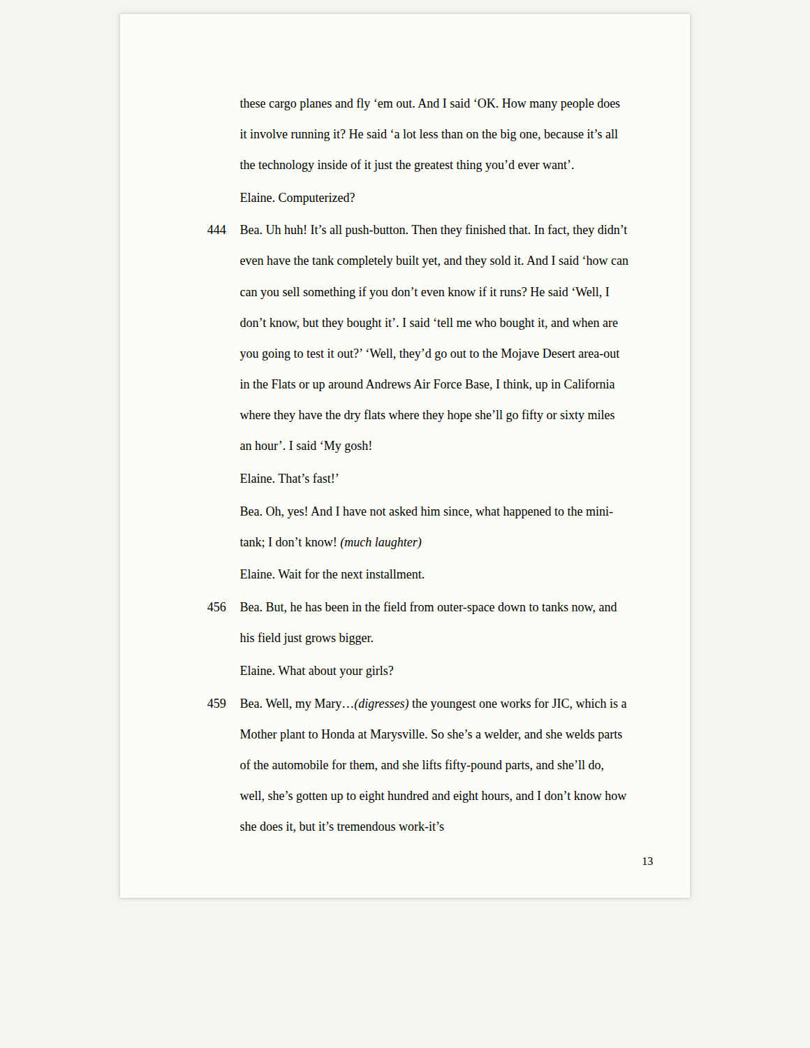these cargo planes and fly ‘em out. And I said ‘OK. How many people does it involve running it? He said ‘a lot less than on the big one, because it’s all the technology inside of it just the greatest thing you’d ever want’.
Elaine. Computerized?
444 Bea. Uh huh! It’s all push-button. Then they finished that. In fact, they didn’t even have the tank completely built yet, and they sold it. And I said ‘how can can you sell something if you don’t even know if it runs? He said ‘Well, I don’t know, but they bought it’. I said ‘tell me who bought it, and when are you going to test it out?’ ‘Well, they’d go out to the Mojave Desert area-out in the Flats or up around Andrews Air Force Base, I think, up in California where they have the dry flats where they hope she’ll go fifty or sixty miles an hour’. I said ‘My gosh!
Elaine. That’s fast!’
Bea. Oh, yes! And I have not asked him since, what happened to the mini-tank; I don’t know! (much laughter)
Elaine. Wait for the next installment.
456 Bea. But, he has been in the field from outer-space down to tanks now, and his field just grows bigger.
Elaine. What about your girls?
459 Bea. Well, my Mary…(digresses) the youngest one works for JIC, which is a Mother plant to Honda at Marysville. So she’s a welder, and she welds parts of the automobile for them, and she lifts fifty-pound parts, and she’ll do, well, she’s gotten up to eight hundred and eight hours, and I don’t know how she does it, but it’s tremendous work-it’s
13